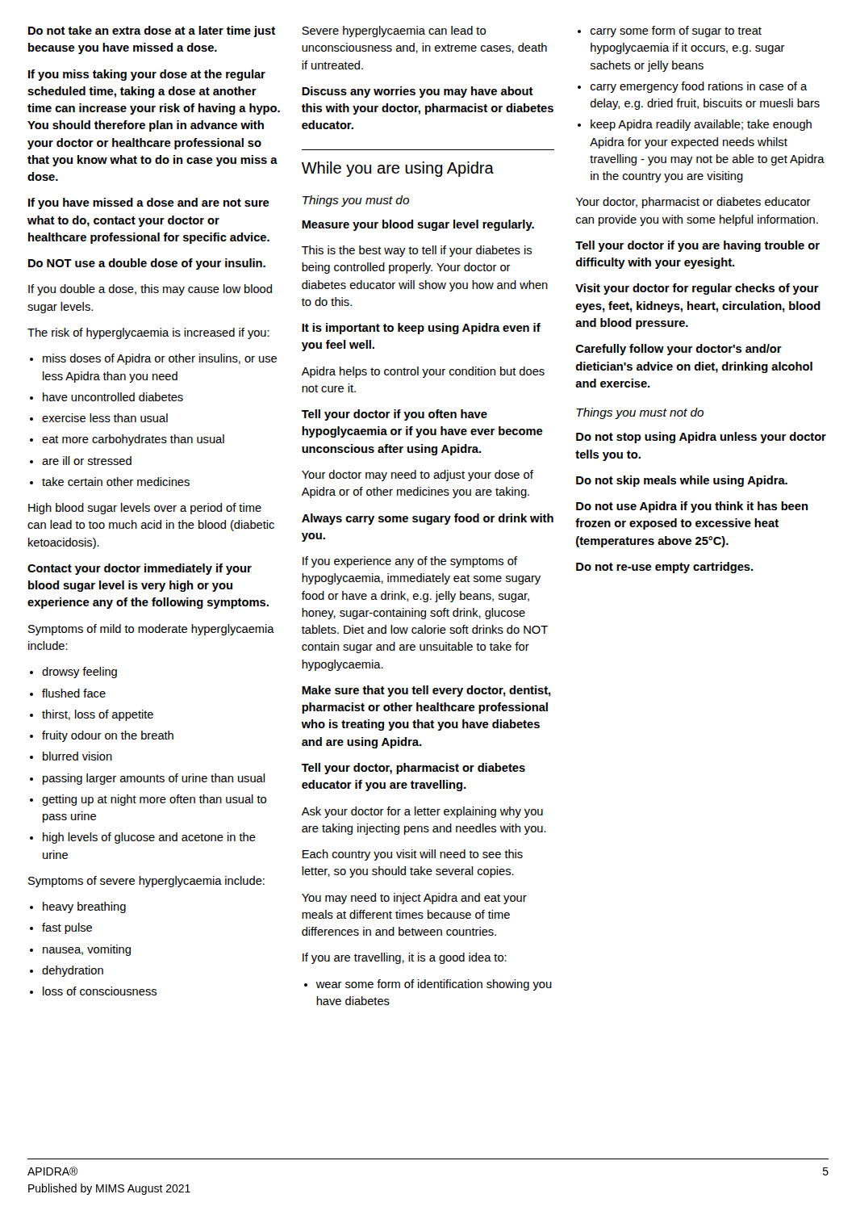Do not take an extra dose at a later time just because you have missed a dose.
If you miss taking your dose at the regular scheduled time, taking a dose at another time can increase your risk of having a hypo. You should therefore plan in advance with your doctor or healthcare professional so that you know what to do in case you miss a dose.
If you have missed a dose and are not sure what to do, contact your doctor or healthcare professional for specific advice.
Do NOT use a double dose of your insulin.
If you double a dose, this may cause low blood sugar levels.
The risk of hyperglycaemia is increased if you:
miss doses of Apidra or other insulins, or use less Apidra than you need
have uncontrolled diabetes
exercise less than usual
eat more carbohydrates than usual
are ill or stressed
take certain other medicines
High blood sugar levels over a period of time can lead to too much acid in the blood (diabetic ketoacidosis).
Contact your doctor immediately if your blood sugar level is very high or you experience any of the following symptoms.
Symptoms of mild to moderate hyperglycaemia include:
drowsy feeling
flushed face
thirst, loss of appetite
fruity odour on the breath
blurred vision
passing larger amounts of urine than usual
getting up at night more often than usual to pass urine
high levels of glucose and acetone in the urine
Symptoms of severe hyperglycaemia include:
heavy breathing
fast pulse
nausea, vomiting
dehydration
loss of consciousness
Severe hyperglycaemia can lead to unconsciousness and, in extreme cases, death if untreated.
Discuss any worries you may have about this with your doctor, pharmacist or diabetes educator.
While you are using Apidra
Things you must do
Measure your blood sugar level regularly.
This is the best way to tell if your diabetes is being controlled properly. Your doctor or diabetes educator will show you how and when to do this.
It is important to keep using Apidra even if you feel well.
Apidra helps to control your condition but does not cure it.
Tell your doctor if you often have hypoglycaemia or if you have ever become unconscious after using Apidra.
Your doctor may need to adjust your dose of Apidra or of other medicines you are taking.
Always carry some sugary food or drink with you.
If you experience any of the symptoms of hypoglycaemia, immediately eat some sugary food or have a drink, e.g. jelly beans, sugar, honey, sugar-containing soft drink, glucose tablets. Diet and low calorie soft drinks do NOT contain sugar and are unsuitable to take for hypoglycaemia.
Make sure that you tell every doctor, dentist, pharmacist or other healthcare professional who is treating you that you have diabetes and are using Apidra.
Tell your doctor, pharmacist or diabetes educator if you are travelling.
Ask your doctor for a letter explaining why you are taking injecting pens and needles with you.
Each country you visit will need to see this letter, so you should take several copies.
You may need to inject Apidra and eat your meals at different times because of time differences in and between countries.
If you are travelling, it is a good idea to:
wear some form of identification showing you have diabetes
carry some form of sugar to treat hypoglycaemia if it occurs, e.g. sugar sachets or jelly beans
carry emergency food rations in case of a delay, e.g. dried fruit, biscuits or muesli bars
keep Apidra readily available; take enough Apidra for your expected needs whilst travelling - you may not be able to get Apidra in the country you are visiting
Your doctor, pharmacist or diabetes educator can provide you with some helpful information.
Tell your doctor if you are having trouble or difficulty with your eyesight.
Visit your doctor for regular checks of your eyes, feet, kidneys, heart, circulation, blood and blood pressure.
Carefully follow your doctor's and/or dietician's advice on diet, drinking alcohol and exercise.
Things you must not do
Do not stop using Apidra unless your doctor tells you to.
Do not skip meals while using Apidra.
Do not use Apidra if you think it has been frozen or exposed to excessive heat (temperatures above 25°C).
Do not re-use empty cartridges.
APIDRA®
Published by MIMS August 2021
5